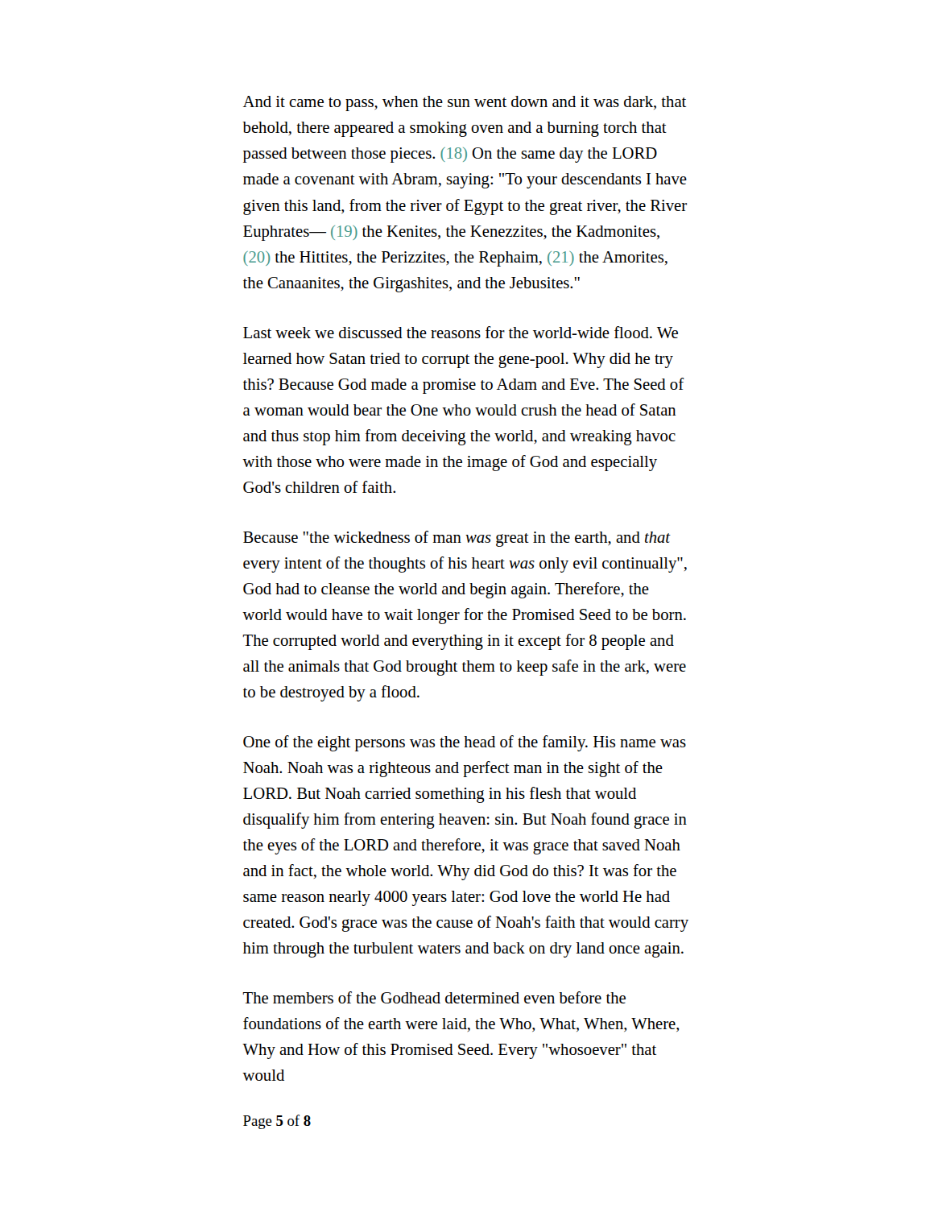And it came to pass, when the sun went down and it was dark, that behold, there appeared a smoking oven and a burning torch that passed between those pieces. (18) On the same day the LORD made a covenant with Abram, saying: "To your descendants I have given this land, from the river of Egypt to the great river, the River Euphrates— (19) the Kenites, the Kenezzites, the Kadmonites, (20) the Hittites, the Perizzites, the Rephaim, (21) the Amorites, the Canaanites, the Girgashites, and the Jebusites."
Last week we discussed the reasons for the world-wide flood. We learned how Satan tried to corrupt the gene-pool. Why did he try this? Because God made a promise to Adam and Eve. The Seed of a woman would bear the One who would crush the head of Satan and thus stop him from deceiving the world, and wreaking havoc with those who were made in the image of God and especially God's children of faith.
Because "the wickedness of man was great in the earth, and that every intent of the thoughts of his heart was only evil continually", God had to cleanse the world and begin again. Therefore, the world would have to wait longer for the Promised Seed to be born. The corrupted world and everything in it except for 8 people and all the animals that God brought them to keep safe in the ark, were to be destroyed by a flood.
One of the eight persons was the head of the family. His name was Noah. Noah was a righteous and perfect man in the sight of the LORD. But Noah carried something in his flesh that would disqualify him from entering heaven: sin. But Noah found grace in the eyes of the LORD and therefore, it was grace that saved Noah and in fact, the whole world. Why did God do this? It was for the same reason nearly 4000 years later: God love the world He had created. God's grace was the cause of Noah's faith that would carry him through the turbulent waters and back on dry land once again.
The members of the Godhead determined even before the foundations of the earth were laid, the Who, What, When, Where, Why and How of this Promised Seed. Every "whosoever" that would
Page 5 of 8